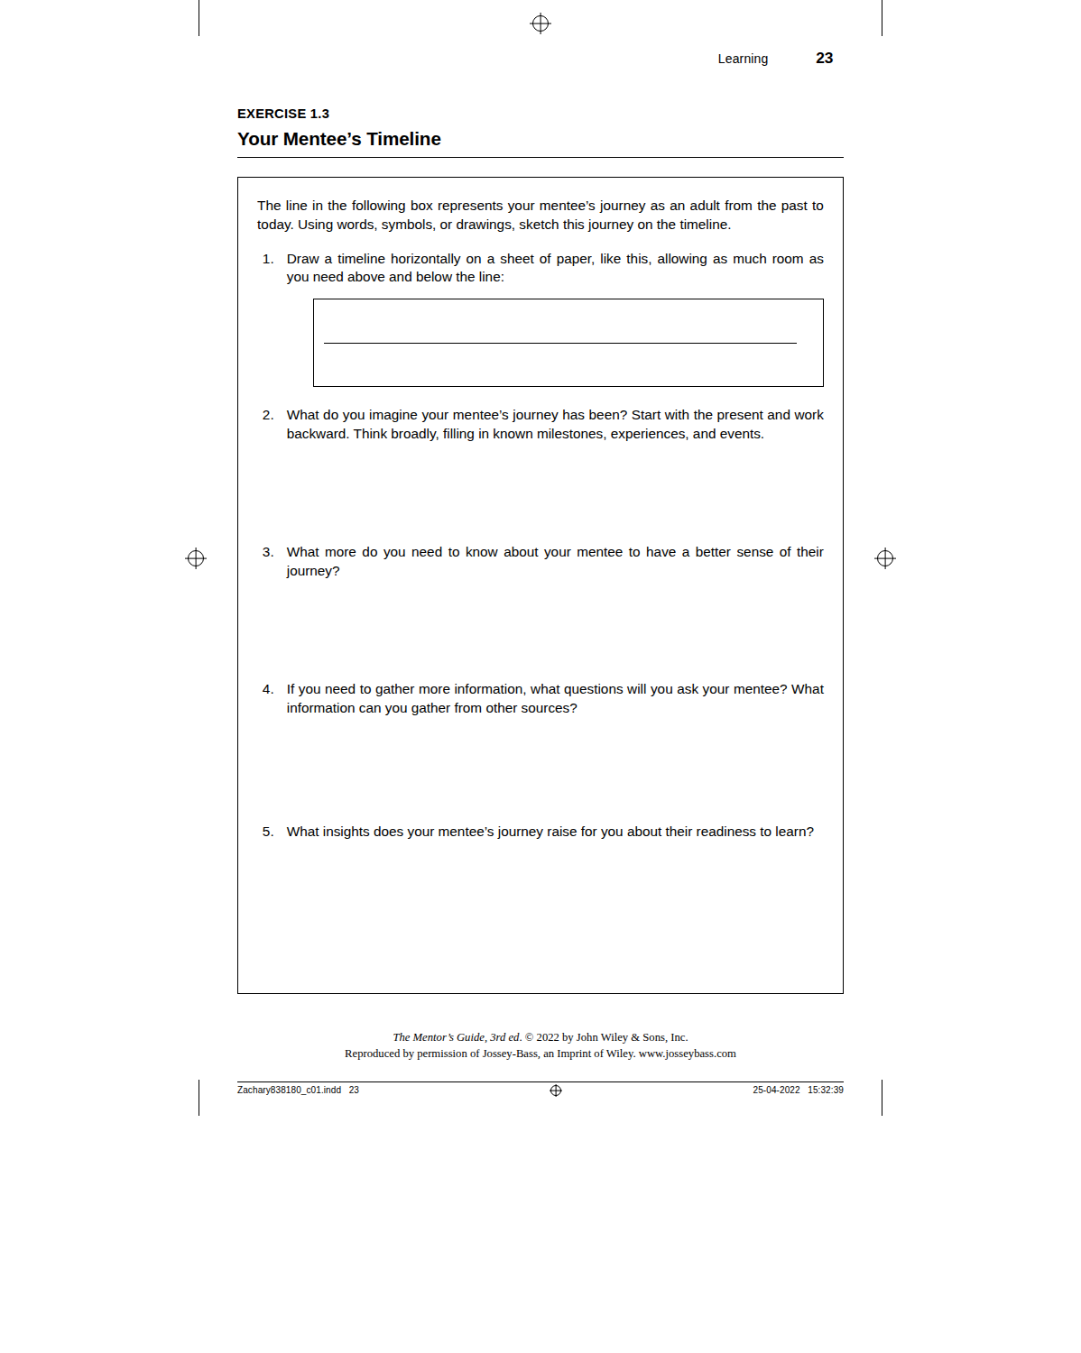Learning 23
EXERCISE 1.3
Your Mentee’s Timeline
The line in the following box represents your mentee’s journey as an adult from the past to today. Using words, symbols, or drawings, sketch this journey on the timeline.
Draw a timeline horizontally on a sheet of paper, like this, allowing as much room as you need above and below the line:
What do you imagine your mentee’s journey has been? Start with the present and work backward. Think broadly, filling in known milestones, experiences, and events.
What more do you need to know about your mentee to have a better sense of their journey?
If you need to gather more information, what questions will you ask your mentee? What information can you gather from other sources?
What insights does your mentee’s journey raise for you about their readiness to learn?
The Mentor’s Guide, 3rd ed. © 2022 by John Wiley & Sons, Inc.
Reproduced by permission of Jossey-Bass, an Imprint of Wiley. www.josseybass.com
Zachary838180_c01.indd 23 25-04-2022 15:32:39